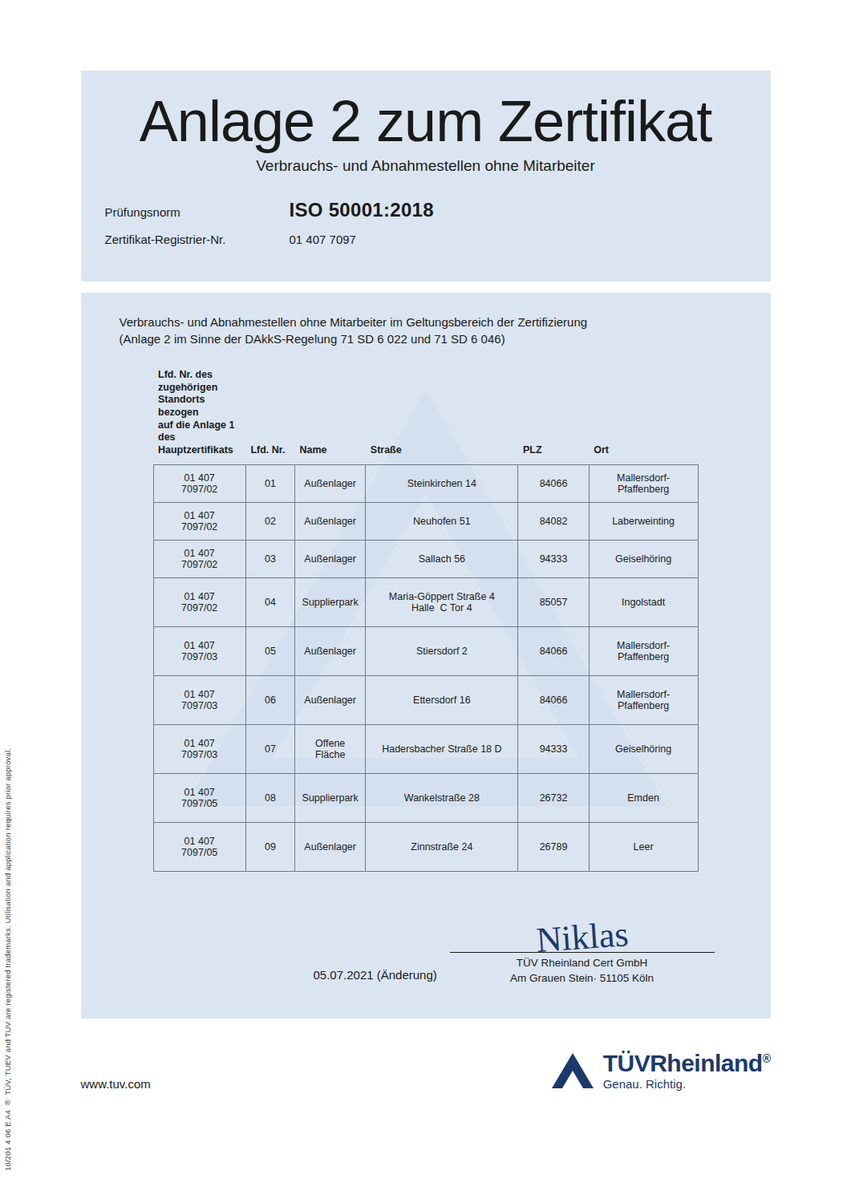10/201 4 06 E A4 ® TÜV, TUEV and TUV are registered trademarks. Utilisation and application requires prior approval.
Anlage 2 zum Zertifikat
Verbrauchs- und Abnahmestellen ohne Mitarbeiter
Prüfungsnorm
ISO 50001:2018
Zertifikat-Registrier-Nr.
01 407 7097
Verbrauchs- und Abnahmestellen ohne Mitarbeiter im Geltungsbereich der Zertifizierung
(Anlage 2 im Sinne der DAkkS-Regelung 71 SD 6 022 und 71 SD 6 046)
| Lfd. Nr. des zugehörigen Standorts bezogen auf die Anlage 1 des Hauptzertifikats | Lfd. Nr. | Name | Straße | PLZ | Ort |
| --- | --- | --- | --- | --- | --- |
| 01 407 7097/02 | 01 | Außenlager | Steinkirchen 14 | 84066 | Mallersdorf- Pfaffenberg |
| 01 407 7097/02 | 02 | Außenlager | Neuhofen 51 | 84082 | Laberweinting |
| 01 407 7097/02 | 03 | Außenlager | Sallach 56 | 94333 | Geiselhöring |
| 01 407 7097/02 | 04 | Supplierpark | Maria-Göppert Straße 4 Halle C Tor 4 | 85057 | Ingolstadt |
| 01 407 7097/03 | 05 | Außenlager | Stiersdorf 2 | 84066 | Mallersdorf- Pfaffenberg |
| 01 407 7097/03 | 06 | Außenlager | Ettersdorf 16 | 84066 | Mallersdorf- Pfaffenberg |
| 01 407 7097/03 | 07 | Offene Fläche | Hadersbacher Straße 18 D | 94333 | Geiselhöring |
| 01 407 7097/05 | 08 | Supplierpark | Wankelstraße 28 | 26732 | Emden |
| 01 407 7097/05 | 09 | Außenlager | Zinnstraße 24 | 26789 | Leer |
05.07.2021 (Änderung)
Niklas
TÜV Rheinland Cert GmbH
Am Grauen Stein· 51105 Köln
www.tuv.com
TÜVRheinland®
Genau. Richtig.